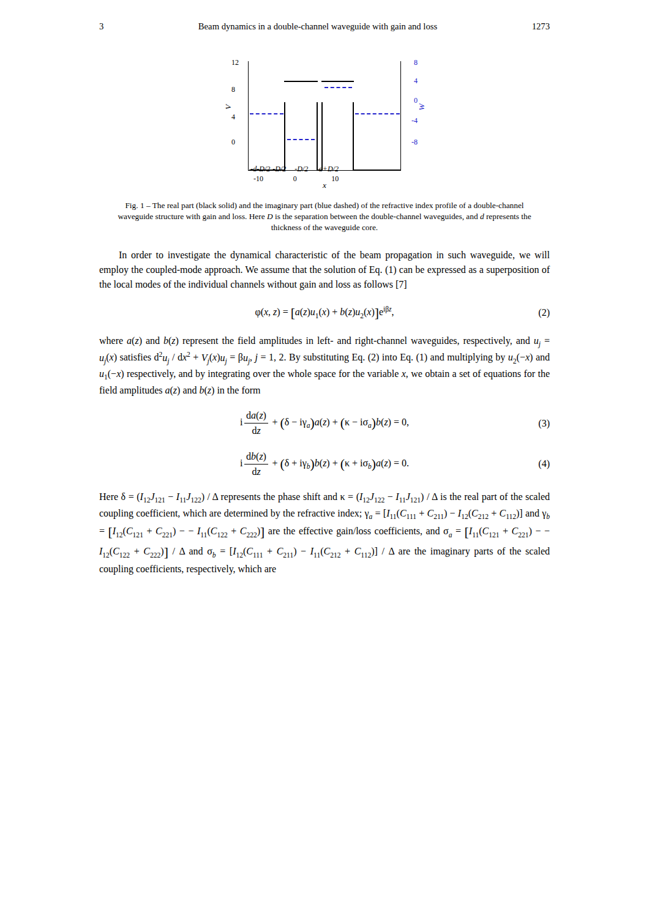3 Beam dynamics in a double-channel waveguide with gain and loss 1273
V
12
8
4
0
W
8
4
0
-4
-8
-10
0
10
x
-d-D/2
-D/2
-D/2
d+D/2
Fig. 1 – The real part (black solid) and the imaginary part (blue dashed) of the refractive index profile of a double-channel waveguide structure with gain and loss. Here D is the separation between the double-channel waveguides, and d represents the thickness of the waveguide core.
In order to investigate the dynamical characteristic of the beam propagation in such waveguide, we will employ the coupled-mode approach. We assume that the solution of Eq. (1) can be expressed as a superposition of the local modes of the individual channels without gain and loss as follows [7]
φ(x, z) = [a(z)u1(x) + b(z)u2(x)] eiβz,
(2)
where a(z) and b(z) represent the field amplitudes in left- and right-channel waveguides, respectively, and uj = uj(x) satisfies d2uj / dx2 + Vj(x)uj = βuj, j = 1, 2. By substituting Eq. (2) into Eq. (1) and multiplying by u2(−x) and u1(−x) respectively, and by integrating over the whole space for the variable x, we obtain a set of equations for the field amplitudes a(z) and b(z) in the form
ida(z) dz + (δ − iγa) a(z) + (κ − iσa) b(z) = 0,
(3)
idb(z) dz + (δ + iγb) b(z) + (κ + iσb) a(z) = 0.
(4)
Here δ = (I12J121 − I11J122) / Δ represents the phase shift and κ = (I12J122 − I11J121) / Δ is the real part of the scaled coupling coefficient, which are determined by the refractive index; γa = [I11(C111 + C211) − I12(C212 + C112)] and γb = [I12(C121 + C221) − − I11(C122 + C222)] are the effective gain/loss coefficients, and σa = [I11(C121 + C221) − − I12(C122 + C222)] / Δ and σb = [I12(C111 + C211) − I11(C212 + C112)] / Δ are the imaginary parts of the scaled coupling coefficients, respectively, which are